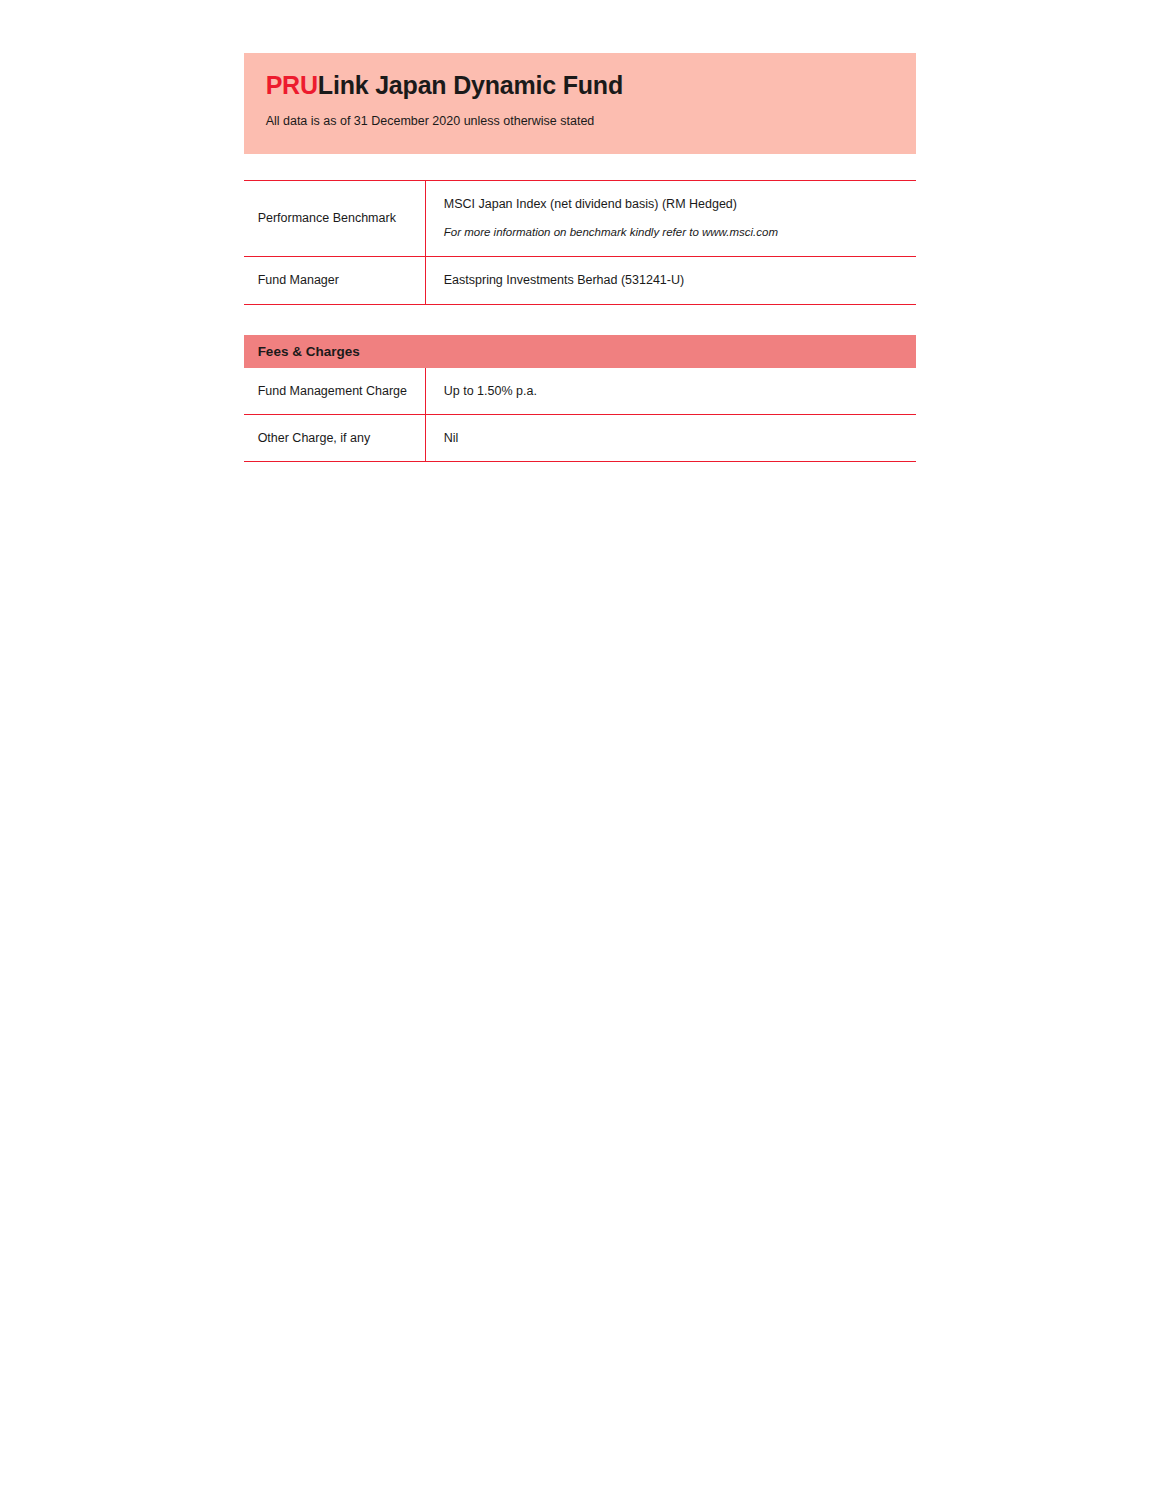PRULink Japan Dynamic Fund
All data is as of 31 December 2020 unless otherwise stated
| Performance Benchmark | MSCI Japan Index (net dividend basis) (RM Hedged) For more information on benchmark kindly refer to www.msci.com |
| Fund Manager | Eastspring Investments Berhad (531241-U) |
Fees & Charges
| Fund Management Charge | Up to 1.50% p.a. |
| Other Charge, if any | Nil |